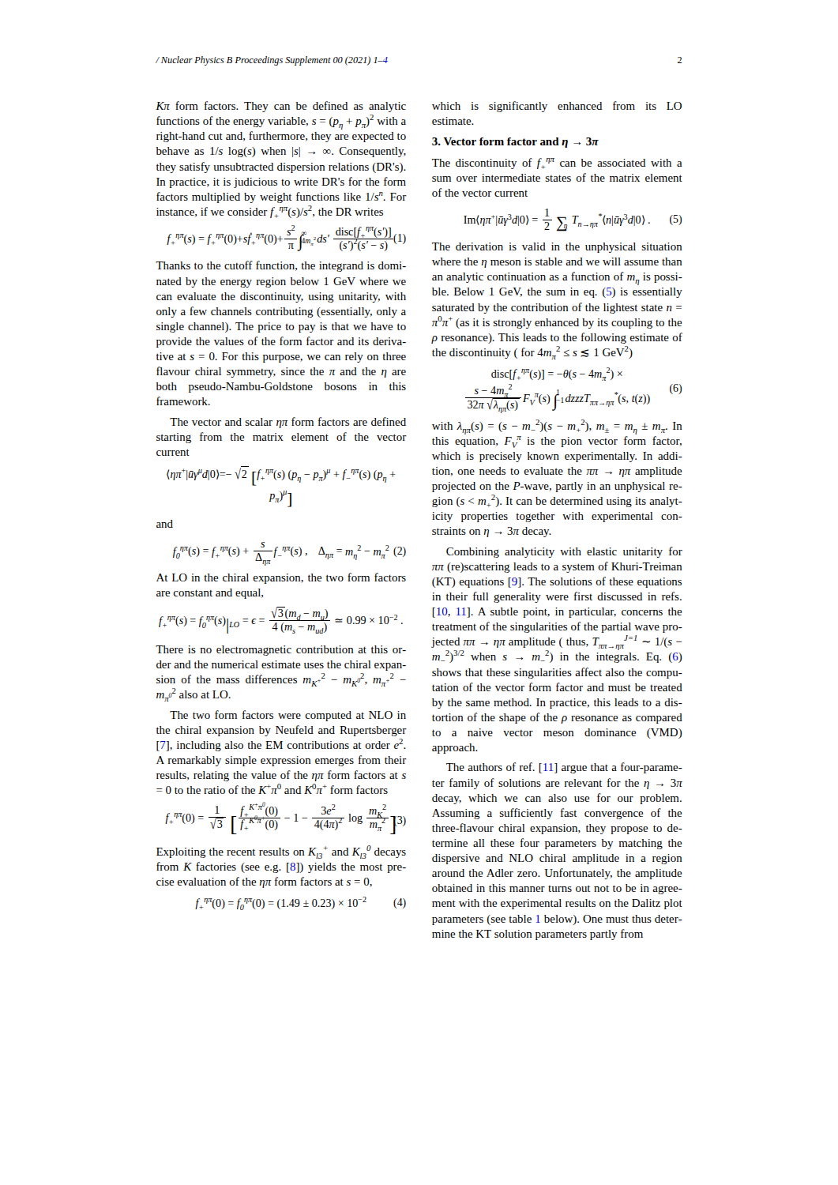/ Nuclear Physics B Proceedings Supplement 00 (2021) 1–4 2
Kπ form factors. They can be defined as analytic functions of the energy variable, s = (pη + pπ)2 with a right-hand cut and, furthermore, they are expected to behave as 1/s log(s) when |s| → ∞. Consequently, they satisfy unsubtracted dispersion relations (DR's). In practice, it is judicious to write DR's for the form factors multiplied by weight functions like 1/sn. For instance, if we consider f+ηπ(s)/s2, the DR writes
f+ηπ(s) = f+ηπ(0)+sḟ+ηπ(0)+s2 π∫∞
4mπ2 ds′ disc[f+ηπ(s′)](s′)2(s′ − s) (1)
Thanks to the cutoff function, the integrand is dominated by the energy region below 1 GeV where we can evaluate the discontinuity, using unitarity, with only a few channels contributing (essentially, only a single channel). The price to pay is that we have to provide the values of the form factor and its derivative at s = 0. For this purpose, we can rely on three flavour chiral symmetry, since the π and the η are both pseudo-Nambu-Goldstone bosons in this framework.
The vector and scalar ηπ form factors are defined starting from the matrix element of the vector current
⟨ηπ+|ūγμ d|0⟩=− √2 [f+ηπ(s) (pη − pπ)μ + f−ηπ(s) (pη + pπ)μ]
and
f0ηπ(s) = f+ηπ(s) + sΔηπ f−ηπ(s) , Δηπ = mη2 − mπ2 (2)
At LO in the chiral expansion, the two form factors are constant and equal,
f+ηπ(s) = f0ηπ(s)|LO = ϵ = √3(md − mu) 4 (ms − mud) ≃ 0.99 × 10−2 .
There is no electromagnetic contribution at this order and the numerical estimate uses the chiral expansion of the mass differences mK+2 − mK02, mπ+2 − mπ02 also at LO.
The two form factors were computed at NLO in the chiral expansion by Neufeld and Rupertsberger [7], including also the EM contributions at order e2. A remarkably simple expression emerges from their results, relating the value of the ηπ form factors at s = 0 to the ratio of the K+π0 and K0π+ form factors
f+ηπ(0) = 1√3 [f+K+π0(0) f+K0π+(0) − 1 − 3e24(4π)2 log mK2 mπ2] (3)
Exploiting the recent results on Kl3+ and Kl30 decays from K factories (see e.g. [8]) yields the most precise evaluation of the ηπ form factors at s = 0,
f+ηπ(0) = f0ηπ(0) = (1.49 ± 0.23) × 10−2 (4)
which is significantly enhanced from its LO estimate.
3. Vector form factor and η → 3π
The discontinuity of f+ηπ can be associated with a sum over intermediate states of the matrix element of the vector current
Im⟨ηπ+|ūγ3d|0⟩ = 12 ∑n Tn→ηπ*⟨n|ūγ3d|0⟩ . (5)
The derivation is valid in the unphysical situation where the η meson is stable and we will assume than an analytic continuation as a function of mη is possible. Below 1 GeV, the sum in eq. (5) is essentially saturated by the contribution of the lightest state n = π0π+ (as it is strongly enhanced by its coupling to the ρ resonance). This leads to the following estimate of the discontinuity ( for 4mπ2 ≤ s ≲ 1 GeV2)
disc[f+ηπ(s)] = −θ(s − 4mπ2) × (6) s − 4mπ232π √ληπ(s) FVπ(s) ∫1
−1 dz zzTππ→ηπ*(s, t(z))
with ληπ(s) = (s − m−2)(s − m+2), m± = mη ± mπ. In this equation, FVπ is the pion vector form factor, which is precisely known experimentally. In addition, one needs to evaluate the ππ → ηπ amplitude projected on the P-wave, partly in an unphysical region (s < m+2). It can be determined using its analyticity properties together with experimental constraints on η → 3π decay.
Combining analyticity with elastic unitarity for ππ (re)scattering leads to a system of Khuri-Treiman (KT) equations [9]. The solutions of these equations in their full generality were first discussed in refs. [10, 11]. A subtle point, in particular, concerns the treatment of the singularities of the partial wave projected ππ → ηπ amplitude ( thus, Tππ→ηπJ=1 ∼ 1/(s − m−2)3/2 when s → m−2) in the integrals. Eq. (6) shows that these singularities affect also the computation of the vector form factor and must be treated by the same method. In practice, this leads to a distortion of the shape of the ρ resonance as compared to a naive vector meson dominance (VMD) approach.
The authors of ref. [11] argue that a four-parameter family of solutions are relevant for the η → 3π decay, which we can also use for our problem. Assuming a sufficiently fast convergence of the three-flavour chiral expansion, they propose to determine all these four parameters by matching the dispersive and NLO chiral amplitude in a region around the Adler zero. Unfortunately, the amplitude obtained in this manner turns out not to be in agreement with the experimental results on the Dalitz plot parameters (see table 1 below). One must thus determine the KT solution parameters partly from